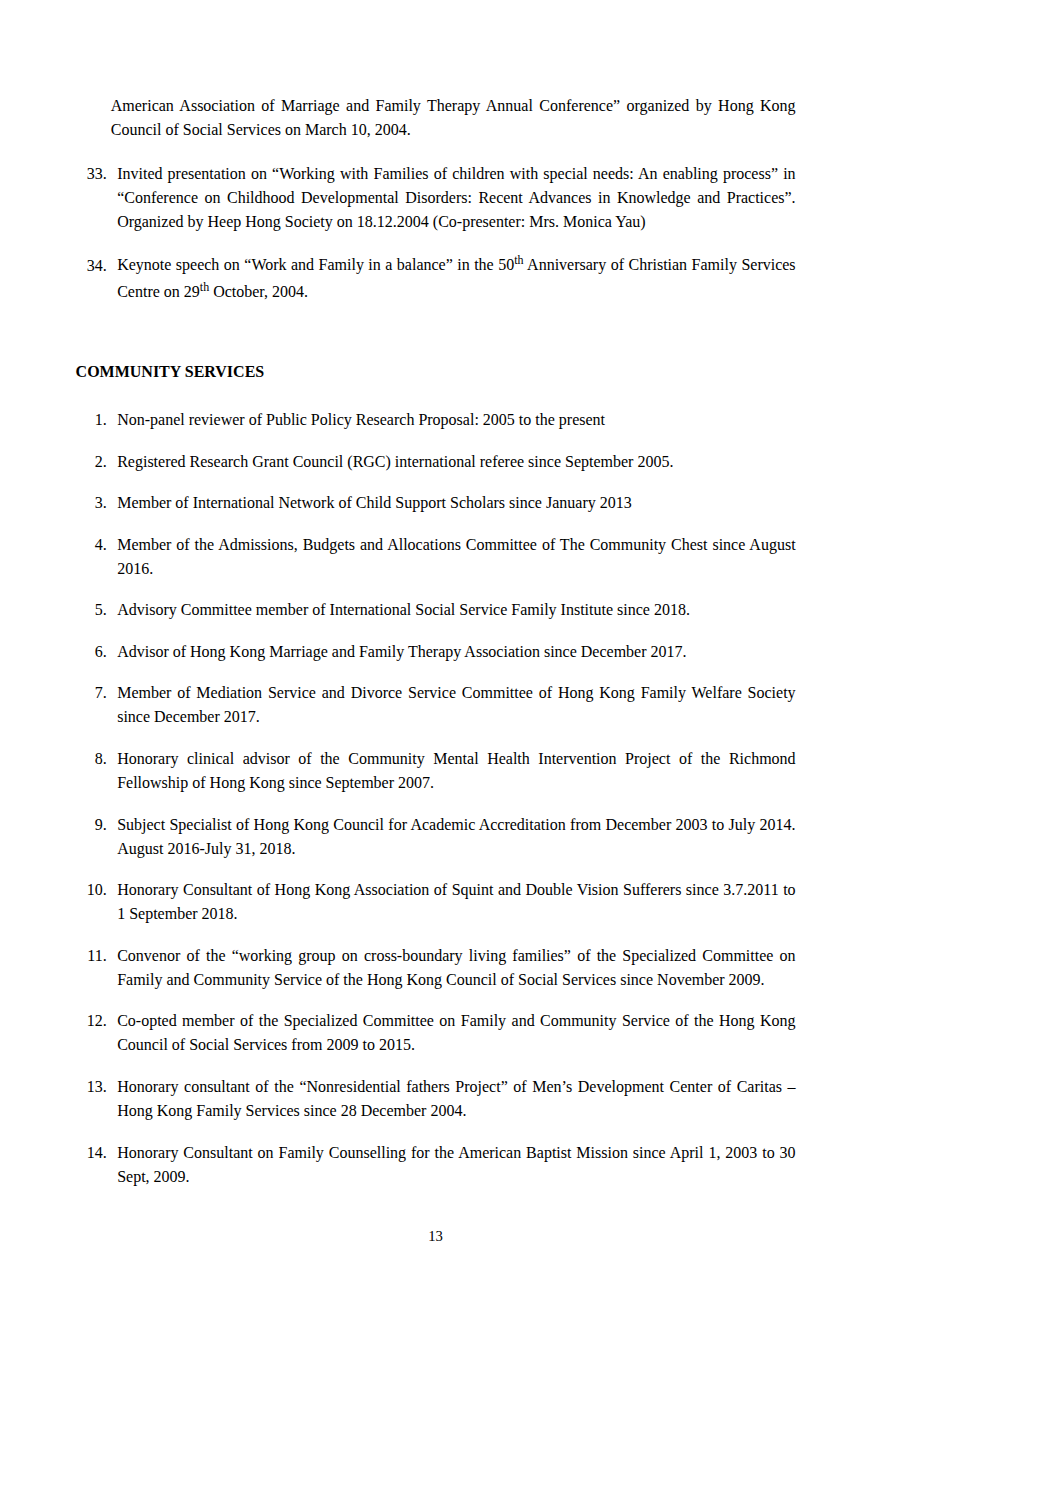American Association of Marriage and Family Therapy Annual Conference” organized by Hong Kong Council of Social Services on March 10, 2004.
Invited presentation on “Working with Families of children with special needs: An enabling process” in “Conference on Childhood Developmental Disorders: Recent Advances in Knowledge and Practices”. Organized by Heep Hong Society on 18.12.2004 (Co-presenter: Mrs. Monica Yau)
Keynote speech on “Work and Family in a balance” in the 50th Anniversary of Christian Family Services Centre on 29th October, 2004.
COMMUNITY SERVICES
Non-panel reviewer of Public Policy Research Proposal: 2005 to the present
Registered Research Grant Council (RGC) international referee since September 2005.
Member of International Network of Child Support Scholars since January 2013
Member of the Admissions, Budgets and Allocations Committee of The Community Chest since August 2016.
Advisory Committee member of International Social Service Family Institute since 2018.
Advisor of Hong Kong Marriage and Family Therapy Association since December 2017.
Member of Mediation Service and Divorce Service Committee of Hong Kong Family Welfare Society since December 2017.
Honorary clinical advisor of the Community Mental Health Intervention Project of the Richmond Fellowship of Hong Kong since September 2007.
Subject Specialist of Hong Kong Council for Academic Accreditation from December 2003 to July 2014. August 2016-July 31, 2018.
Honorary Consultant of Hong Kong Association of Squint and Double Vision Sufferers since 3.7.2011 to 1 September 2018.
Convenor of the “working group on cross-boundary living families” of the Specialized Committee on Family and Community Service of the Hong Kong Council of Social Services since November 2009.
Co-opted member of the Specialized Committee on Family and Community Service of the Hong Kong Council of Social Services from 2009 to 2015.
Honorary consultant of the “Nonresidential fathers Project” of Men’s Development Center of Caritas – Hong Kong Family Services since 28 December 2004.
Honorary Consultant on Family Counselling for the American Baptist Mission since April 1, 2003 to 30 Sept, 2009.
13